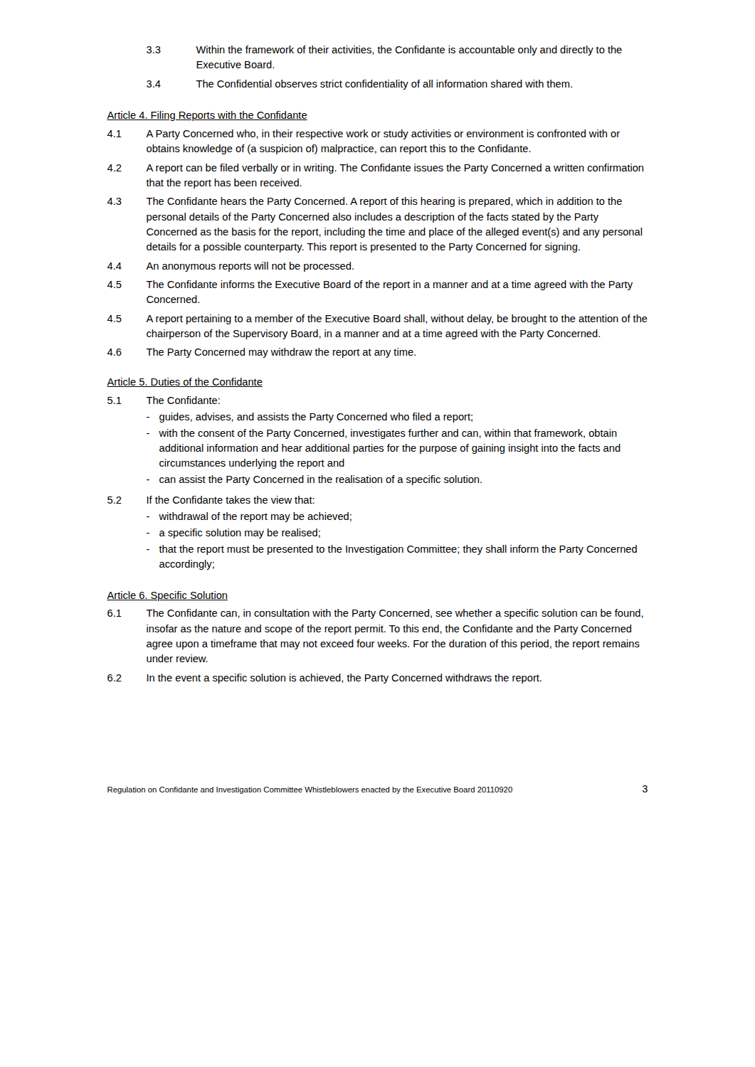3.3
Within the framework of their activities, the Confidante is accountable only and directly to the Executive Board.
3.4
The Confidential observes strict confidentiality of all information shared with them.
Article 4. Filing Reports with the Confidante
4.1
A Party Concerned who, in their respective work or study activities or environment is confronted with or obtains knowledge of (a suspicion of) malpractice, can report this to the Confidante.
4.2
A report can be filed verbally or in writing. The Confidante issues the Party Concerned a written confirmation that the report has been received.
4.3
The Confidante hears the Party Concerned. A report of this hearing is prepared, which in addition to the personal details of the Party Concerned also includes a description of the facts stated by the Party Concerned as the basis for the report, including the time and place of the alleged event(s) and any personal details for a possible counterparty. This report is presented to the Party Concerned for signing.
4.4
An anonymous reports will not be processed.
4.5
The Confidante informs the Executive Board of the report in a manner and at a time agreed with the Party Concerned.
4.5
A report pertaining to a member of the Executive Board shall, without delay, be brought to the attention of the chairperson of the Supervisory Board, in a manner and at a time agreed with the Party Concerned.
4.6
The Party Concerned may withdraw the report at any time.
Article 5. Duties of the Confidante
5.1
The Confidante:
guides, advises, and assists the Party Concerned who filed a report;
with the consent of the Party Concerned, investigates further and can, within that framework, obtain additional information and hear additional parties for the purpose of gaining insight into the facts and circumstances underlying the report and
can assist the Party Concerned in the realisation of a specific solution.
5.2
If the Confidante takes the view that:
withdrawal of the report may be achieved;
a specific solution may be realised;
that the report must be presented to the Investigation Committee; they shall inform the Party Concerned accordingly;
Article 6. Specific Solution
6.1
The Confidante can, in consultation with the Party Concerned, see whether a specific solution can be found, insofar as the nature and scope of the report permit. To this end, the Confidante and the Party Concerned agree upon a timeframe that may not exceed four weeks. For the duration of this period, the report remains under review.
6.2
In the event a specific solution is achieved, the Party Concerned withdraws the report.
Regulation on Confidante and Investigation Committee Whistleblowers enacted by the Executive Board 20110920
3